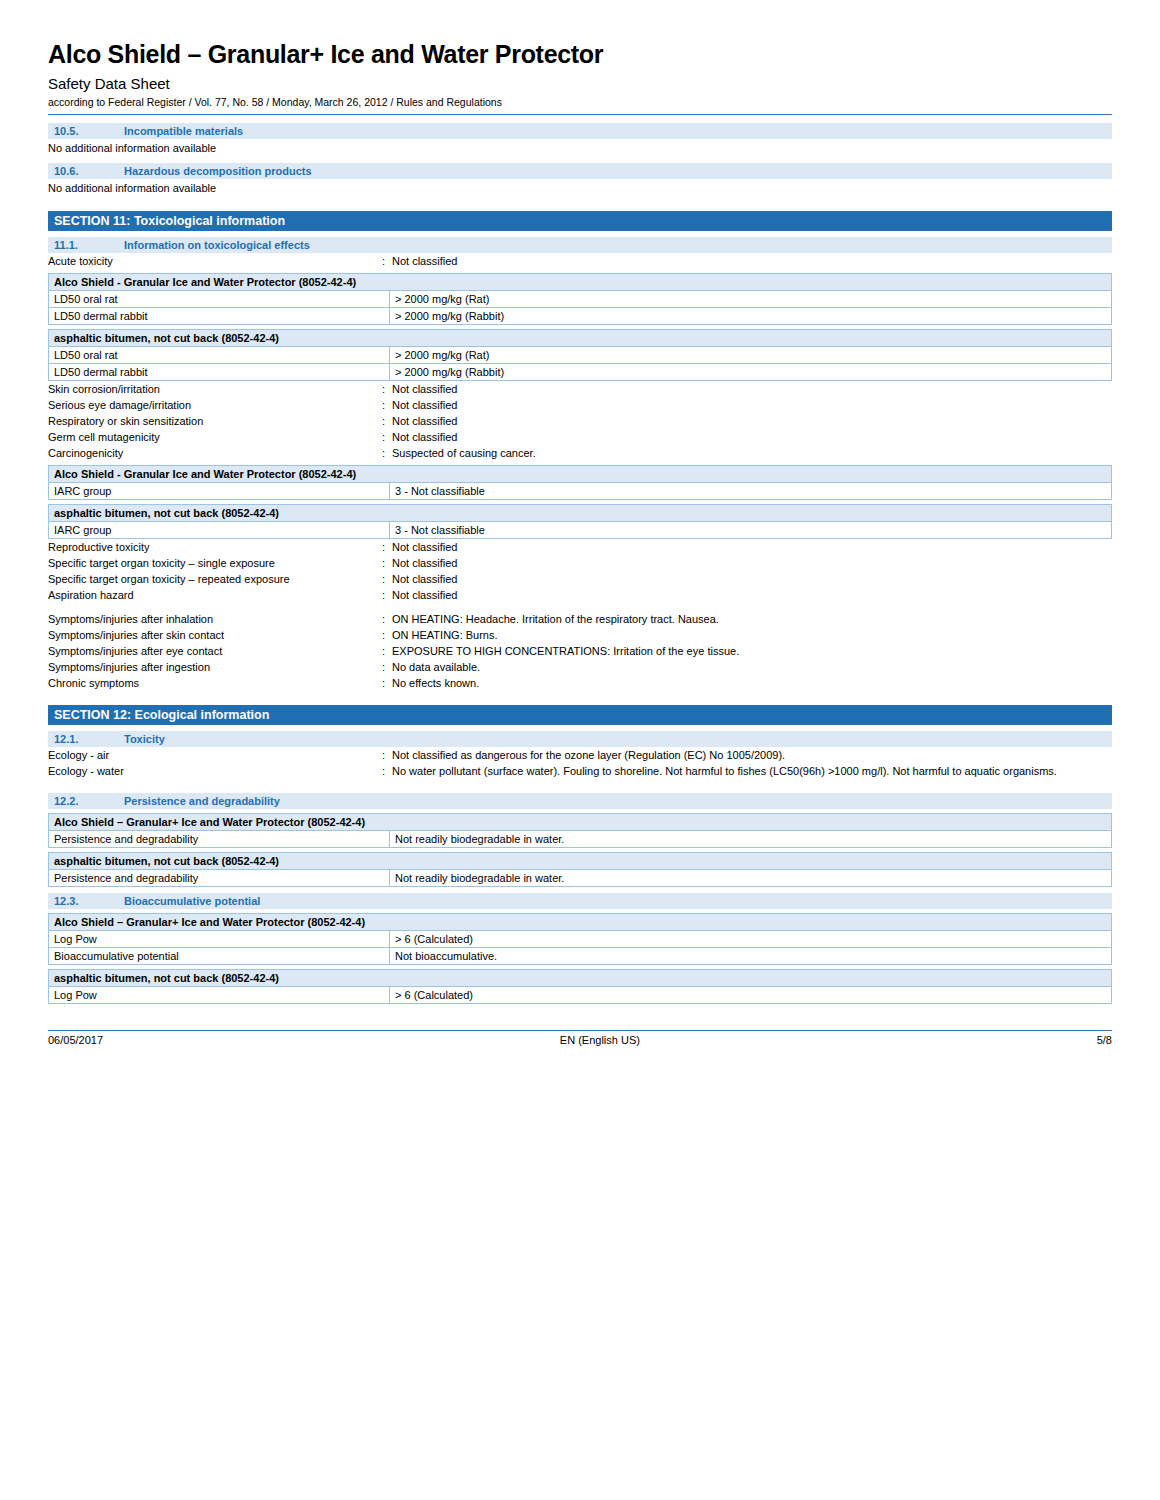Alco Shield – Granular+ Ice and Water Protector
Safety Data Sheet
according to Federal Register / Vol. 77, No. 58 / Monday, March 26, 2012 / Rules and Regulations
10.5. Incompatible materials
No additional information available
10.6. Hazardous decomposition products
No additional information available
SECTION 11: Toxicological information
11.1. Information on toxicological effects
Acute toxicity
:
Not classified
| Alco Shield - Granular Ice and Water Protector (8052-42-4) |
| --- |
| LD50 oral rat | > 2000 mg/kg (Rat) |
| LD50 dermal rabbit | > 2000 mg/kg (Rabbit) |
| asphaltic bitumen, not cut back (8052-42-4) |
| --- |
| LD50 oral rat | > 2000 mg/kg (Rat) |
| LD50 dermal rabbit | > 2000 mg/kg (Rabbit) |
Skin corrosion/irritation
:
Not classified
Serious eye damage/irritation
:
Not classified
Respiratory or skin sensitization
:
Not classified
Germ cell mutagenicity
:
Not classified
Carcinogenicity
:
Suspected of causing cancer.
| Alco Shield - Granular Ice and Water Protector (8052-42-4) |
| --- |
| IARC group | 3 - Not classifiable |
| asphaltic bitumen, not cut back (8052-42-4) |
| --- |
| IARC group | 3 - Not classifiable |
Reproductive toxicity
:
Not classified
Specific target organ toxicity – single exposure
:
Not classified
Specific target organ toxicity – repeated exposure
:
Not classified
Aspiration hazard
:
Not classified
Symptoms/injuries after inhalation
:
ON HEATING: Headache. Irritation of the respiratory tract. Nausea.
Symptoms/injuries after skin contact
:
ON HEATING: Burns.
Symptoms/injuries after eye contact
:
EXPOSURE TO HIGH CONCENTRATIONS: Irritation of the eye tissue.
Symptoms/injuries after ingestion
:
No data available.
Chronic symptoms
:
No effects known.
SECTION 12: Ecological information
12.1. Toxicity
Ecology - air
:
Not classified as dangerous for the ozone layer (Regulation (EC) No 1005/2009).
Ecology - water
:
No water pollutant (surface water). Fouling to shoreline. Not harmful to fishes (LC50(96h) >1000 mg/l). Not harmful to aquatic organisms.
12.2. Persistence and degradability
| Alco Shield – Granular+ Ice and Water Protector (8052-42-4) |
| --- |
| Persistence and degradability | Not readily biodegradable in water. |
| asphaltic bitumen, not cut back (8052-42-4) |
| --- |
| Persistence and degradability | Not readily biodegradable in water. |
12.3. Bioaccumulative potential
| Alco Shield – Granular+ Ice and Water Protector (8052-42-4) |
| --- |
| Log Pow | > 6 (Calculated) |
| Bioaccumulative potential | Not bioaccumulative. |
| asphaltic bitumen, not cut back (8052-42-4) |
| --- |
| Log Pow | > 6 (Calculated) |
06/05/2017
EN (English US)
5/8